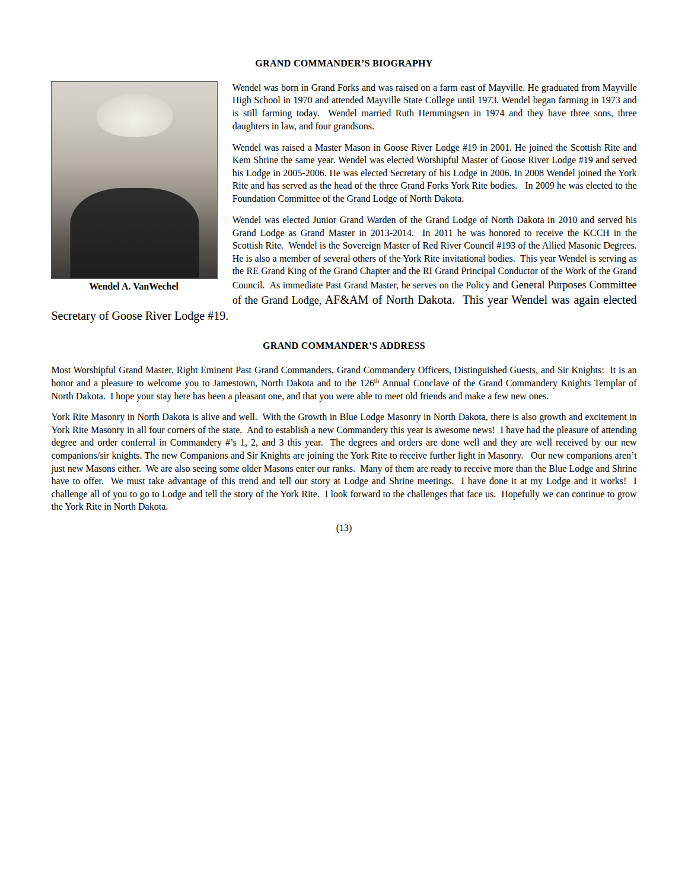Grand Commander’s Biography
Wendel A. VanWechel
Wendel was born in Grand Forks and was raised on a farm east of Mayville. He graduated from Mayville High School in 1970 and attended Mayville State College until 1973. Wendel began farming in 1973 and is still farming today. Wendel married Ruth Hemmingsen in 1974 and they have three sons, three daughters in law, and four grandsons.
Wendel was raised a Master Mason in Goose River Lodge #19 in 2001. He joined the Scottish Rite and Kem Shrine the same year. Wendel was elected Worshipful Master of Goose River Lodge #19 and served his Lodge in 2005-2006. He was elected Secretary of his Lodge in 2006. In 2008 Wendel joined the York Rite and has served as the head of the three Grand Forks York Rite bodies. In 2009 he was elected to the Foundation Committee of the Grand Lodge of North Dakota.
Wendel was elected Junior Grand Warden of the Grand Lodge of North Dakota in 2010 and served his Grand Lodge as Grand Master in 2013-2014. In 2011 he was honored to receive the KCCH in the Scottish Rite. Wendel is the Sovereign Master of Red River Council #193 of the Allied Masonic Degrees. He is also a member of several others of the York Rite invitational bodies. This year Wendel is serving as the RE Grand King of the Grand Chapter and the RI Grand Principal Conductor of the Work of the Grand Council. As immediate Past Grand Master, he serves on the Policy and General Purposes Committee of the Grand Lodge, AF&AM of North Dakota. This year Wendel was again elected Secretary of Goose River Lodge #19.
Grand Commander’s Address
Most Worshipful Grand Master, Right Eminent Past Grand Commanders, Grand Commandery Officers, Distinguished Guests, and Sir Knights: It is an honor and a pleasure to welcome you to Jamestown, North Dakota and to the 126th Annual Conclave of the Grand Commandery Knights Templar of North Dakota. I hope your stay here has been a pleasant one, and that you were able to meet old friends and make a few new ones.
York Rite Masonry in North Dakota is alive and well. With the Growth in Blue Lodge Masonry in North Dakota, there is also growth and excitement in York Rite Masonry in all four corners of the state. And to establish a new Commandery this year is awesome news! I have had the pleasure of attending degree and order conferral in Commandery #’s 1, 2, and 3 this year. The degrees and orders are done well and they are well received by our new companions/sir knights. The new Companions and Sir Knights are joining the York Rite to receive further light in Masonry. Our new companions aren’t just new Masons either. We are also seeing some older Masons enter our ranks. Many of them are ready to receive more than the Blue Lodge and Shrine have to offer. We must take advantage of this trend and tell our story at Lodge and Shrine meetings. I have done it at my Lodge and it works! I challenge all of you to go to Lodge and tell the story of the York Rite. I look forward to the challenges that face us. Hopefully we can continue to grow the York Rite in North Dakota.
(13)